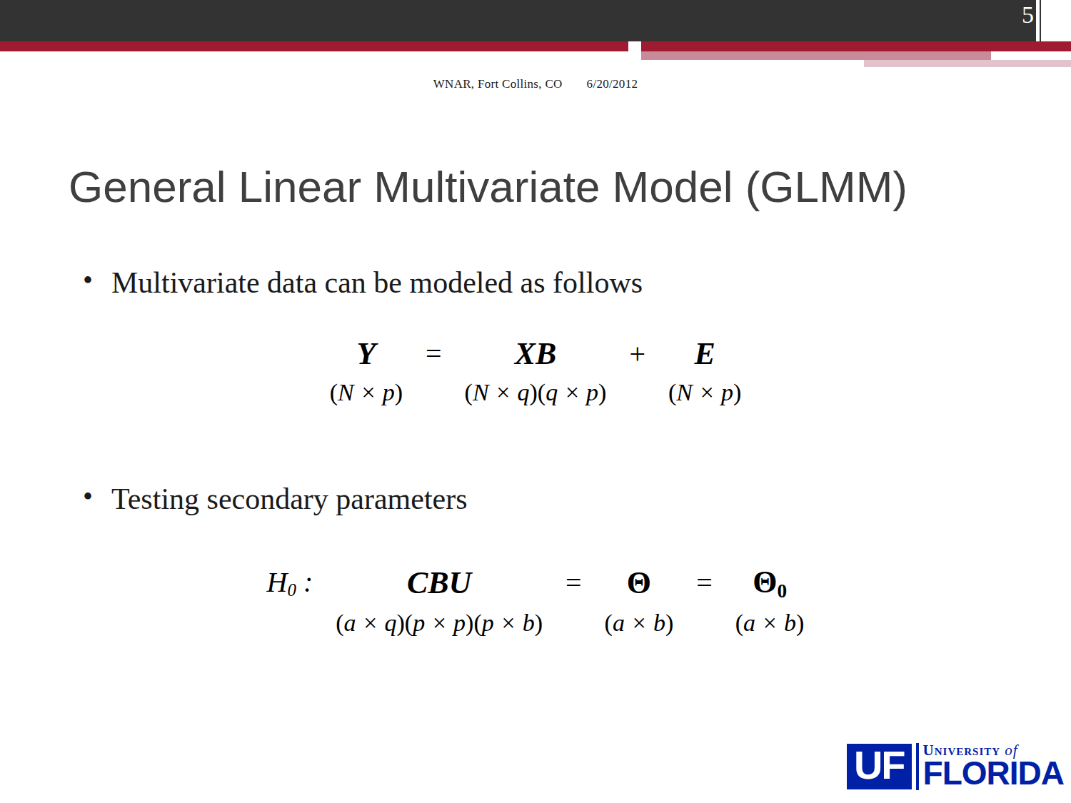5
WNAR, Fort Collins, CO 6/20/2012
General Linear Multivariate Model (GLMM)
Multivariate data can be modeled as follows
Testing secondary parameters
| Y | = | XB | + | E |
| ( N × p ) | | ( N × q )( q × p ) | | ( N × p ) |
| H 0 : | CBU | = | Θ | = | Θ 0 |
| ( a × q )( p × p )( p × b ) | | ( a × b ) | | ( a × b ) |
UF
University of
FLORIDA